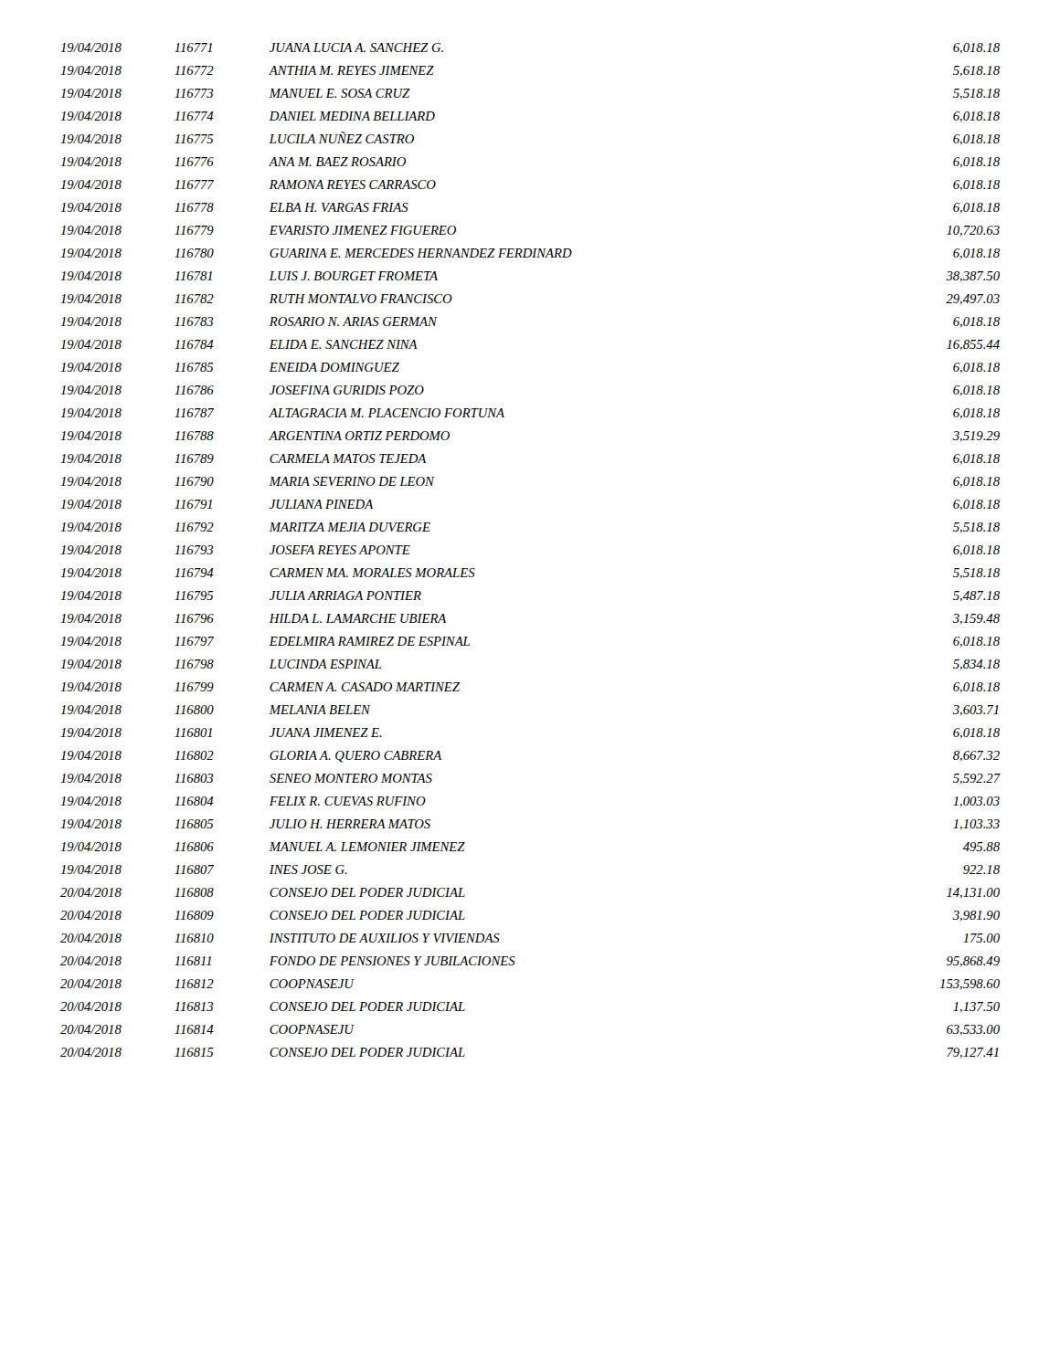| 19/04/2018 | 116771 | JUANA LUCIA A. SANCHEZ G. | 6,018.18 |
| 19/04/2018 | 116772 | ANTHIA M. REYES JIMENEZ | 5,618.18 |
| 19/04/2018 | 116773 | MANUEL E. SOSA CRUZ | 5,518.18 |
| 19/04/2018 | 116774 | DANIEL MEDINA BELLIARD | 6,018.18 |
| 19/04/2018 | 116775 | LUCILA NUÑEZ CASTRO | 6,018.18 |
| 19/04/2018 | 116776 | ANA M. BAEZ ROSARIO | 6,018.18 |
| 19/04/2018 | 116777 | RAMONA REYES CARRASCO | 6,018.18 |
| 19/04/2018 | 116778 | ELBA H. VARGAS FRIAS | 6,018.18 |
| 19/04/2018 | 116779 | EVARISTO JIMENEZ FIGUEREO | 10,720.63 |
| 19/04/2018 | 116780 | GUARINA E. MERCEDES HERNANDEZ FERDINARD | 6,018.18 |
| 19/04/2018 | 116781 | LUIS J. BOURGET FROMETA | 38,387.50 |
| 19/04/2018 | 116782 | RUTH MONTALVO FRANCISCO | 29,497.03 |
| 19/04/2018 | 116783 | ROSARIO N. ARIAS GERMAN | 6,018.18 |
| 19/04/2018 | 116784 | ELIDA E. SANCHEZ NINA | 16,855.44 |
| 19/04/2018 | 116785 | ENEIDA DOMINGUEZ | 6,018.18 |
| 19/04/2018 | 116786 | JOSEFINA GURIDIS POZO | 6,018.18 |
| 19/04/2018 | 116787 | ALTAGRACIA M. PLACENCIO FORTUNA | 6,018.18 |
| 19/04/2018 | 116788 | ARGENTINA ORTIZ PERDOMO | 3,519.29 |
| 19/04/2018 | 116789 | CARMELA MATOS TEJEDA | 6,018.18 |
| 19/04/2018 | 116790 | MARIA SEVERINO DE LEON | 6,018.18 |
| 19/04/2018 | 116791 | JULIANA PINEDA | 6,018.18 |
| 19/04/2018 | 116792 | MARITZA MEJIA DUVERGE | 5,518.18 |
| 19/04/2018 | 116793 | JOSEFA REYES APONTE | 6,018.18 |
| 19/04/2018 | 116794 | CARMEN MA. MORALES MORALES | 5,518.18 |
| 19/04/2018 | 116795 | JULIA ARRIAGA PONTIER | 5,487.18 |
| 19/04/2018 | 116796 | HILDA L. LAMARCHE UBIERA | 3,159.48 |
| 19/04/2018 | 116797 | EDELMIRA RAMIREZ DE ESPINAL | 6,018.18 |
| 19/04/2018 | 116798 | LUCINDA ESPINAL | 5,834.18 |
| 19/04/2018 | 116799 | CARMEN A. CASADO MARTINEZ | 6,018.18 |
| 19/04/2018 | 116800 | MELANIA BELEN | 3,603.71 |
| 19/04/2018 | 116801 | JUANA JIMENEZ E. | 6,018.18 |
| 19/04/2018 | 116802 | GLORIA A. QUERO CABRERA | 8,667.32 |
| 19/04/2018 | 116803 | SENEO MONTERO MONTAS | 5,592.27 |
| 19/04/2018 | 116804 | FELIX R. CUEVAS RUFINO | 1,003.03 |
| 19/04/2018 | 116805 | JULIO H. HERRERA MATOS | 1,103.33 |
| 19/04/2018 | 116806 | MANUEL A. LEMONIER JIMENEZ | 495.88 |
| 19/04/2018 | 116807 | INES JOSE G. | 922.18 |
| 20/04/2018 | 116808 | CONSEJO DEL PODER JUDICIAL | 14,131.00 |
| 20/04/2018 | 116809 | CONSEJO DEL PODER JUDICIAL | 3,981.90 |
| 20/04/2018 | 116810 | INSTITUTO DE AUXILIOS Y VIVIENDAS | 175.00 |
| 20/04/2018 | 116811 | FONDO DE PENSIONES Y JUBILACIONES | 95,868.49 |
| 20/04/2018 | 116812 | COOPNASEJU | 153,598.60 |
| 20/04/2018 | 116813 | CONSEJO DEL PODER JUDICIAL | 1,137.50 |
| 20/04/2018 | 116814 | COOPNASEJU | 63,533.00 |
| 20/04/2018 | 116815 | CONSEJO DEL PODER JUDICIAL | 79,127.41 |